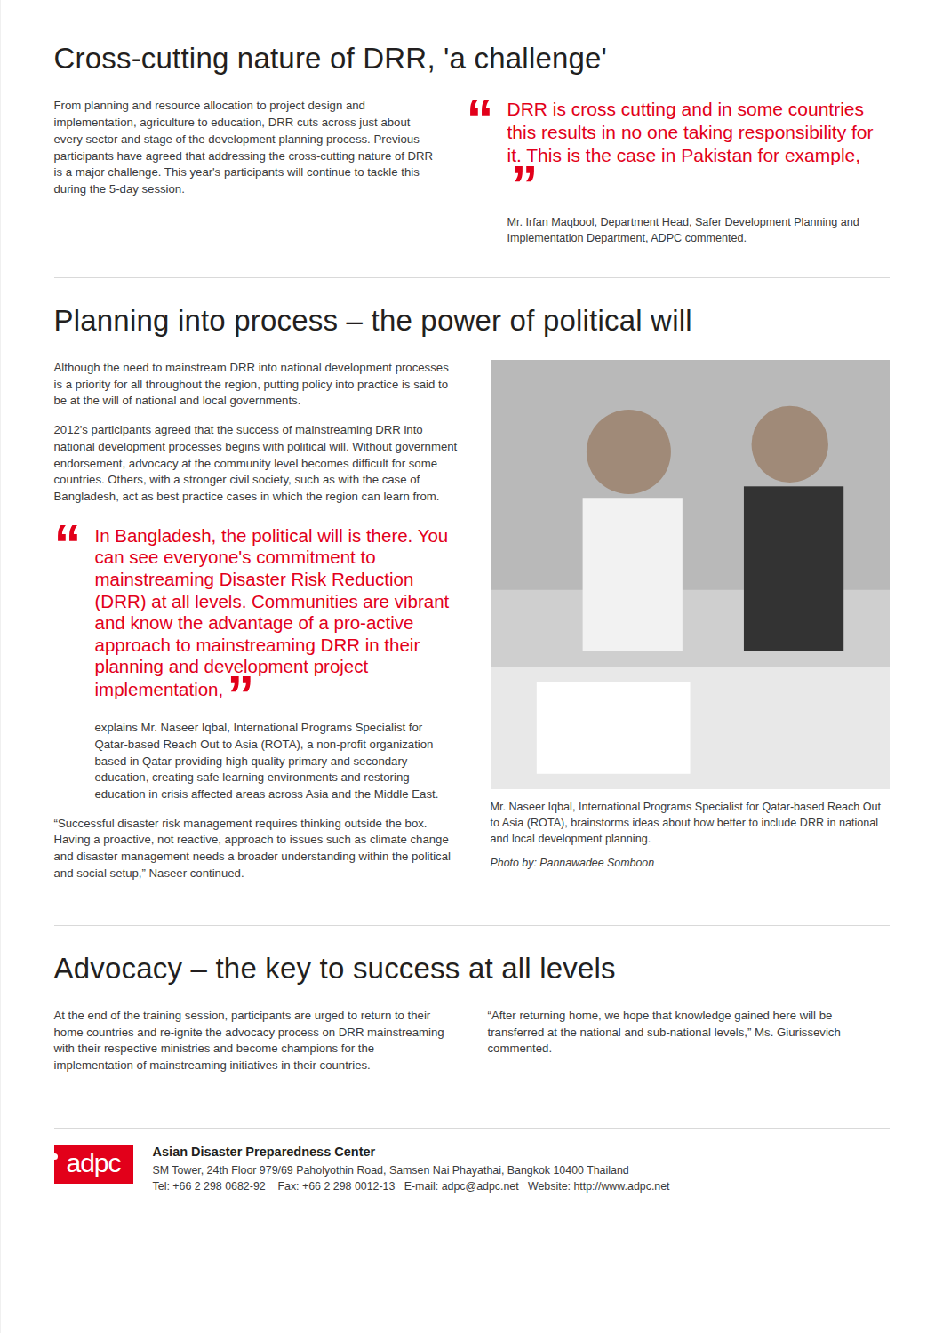Cross-cutting nature of DRR, 'a challenge'
From planning and resource allocation to project design and implementation, agriculture to education, DRR cuts across just about every sector and stage of the development planning process. Previous participants have agreed that addressing the cross-cutting nature of DRR is a major challenge. This year's participants will continue to tackle this during the 5-day session.
“
DRR is cross cutting and in some countries this results in no one taking responsibility for it. This is the case in Pakistan for example,”
Mr. Irfan Maqbool, Department Head, Safer Development Planning and Implementation Department, ADPC commented.
Planning into process – the power of political will
Although the need to mainstream DRR into national development processes is a priority for all throughout the region, putting policy into practice is said to be at the will of national and local governments.
2012's participants agreed that the success of mainstreaming DRR into national development processes begins with political will. Without government endorsement, advocacy at the community level becomes difficult for some countries. Others, with a stronger civil society, such as with the case of Bangladesh, act as best practice cases in which the region can learn from.
“
In Bangladesh, the political will is there. You can see everyone's commitment to mainstreaming Disaster Risk Reduction (DRR) at all levels. Communities are vibrant and know the advantage of a pro-active approach to mainstreaming DRR in their planning and development project implementation,”
explains Mr. Naseer Iqbal, International Programs Specialist for Qatar-based Reach Out to Asia (ROTA), a non-profit organization based in Qatar providing high quality primary and secondary education, creating safe learning environments and restoring education in crisis affected areas across Asia and the Middle East.
“Successful disaster risk management requires thinking outside the box. Having a proactive, not reactive, approach to issues such as climate change and disaster management needs a broader understanding within the political and social setup,” Naseer continued.
Mr. Naseer Iqbal, International Programs Specialist for Qatar-based Reach Out to Asia (ROTA), brainstorms ideas about how better to include DRR in national and local development planning.
Photo by: Pannawadee Somboon
Advocacy – the key to success at all levels
At the end of the training session, participants are urged to return to their home countries and re-ignite the advocacy process on DRR mainstreaming with their respective ministries and become champions for the implementation of mainstreaming initiatives in their countries.
“After returning home, we hope that knowledge gained here will be transferred at the national and sub-national levels,” Ms. Giurissevich commented.
adpc
Asian Disaster Preparedness Center SM Tower, 24th Floor 979/69 Paholyothin Road, Samsen Nai Phayathai, Bangkok 10400 Thailand
Tel: +66 2 298 0682-92 Fax: +66 2 298 0012-13 E-mail: adpc@adpc.net Website: http://www.adpc.net